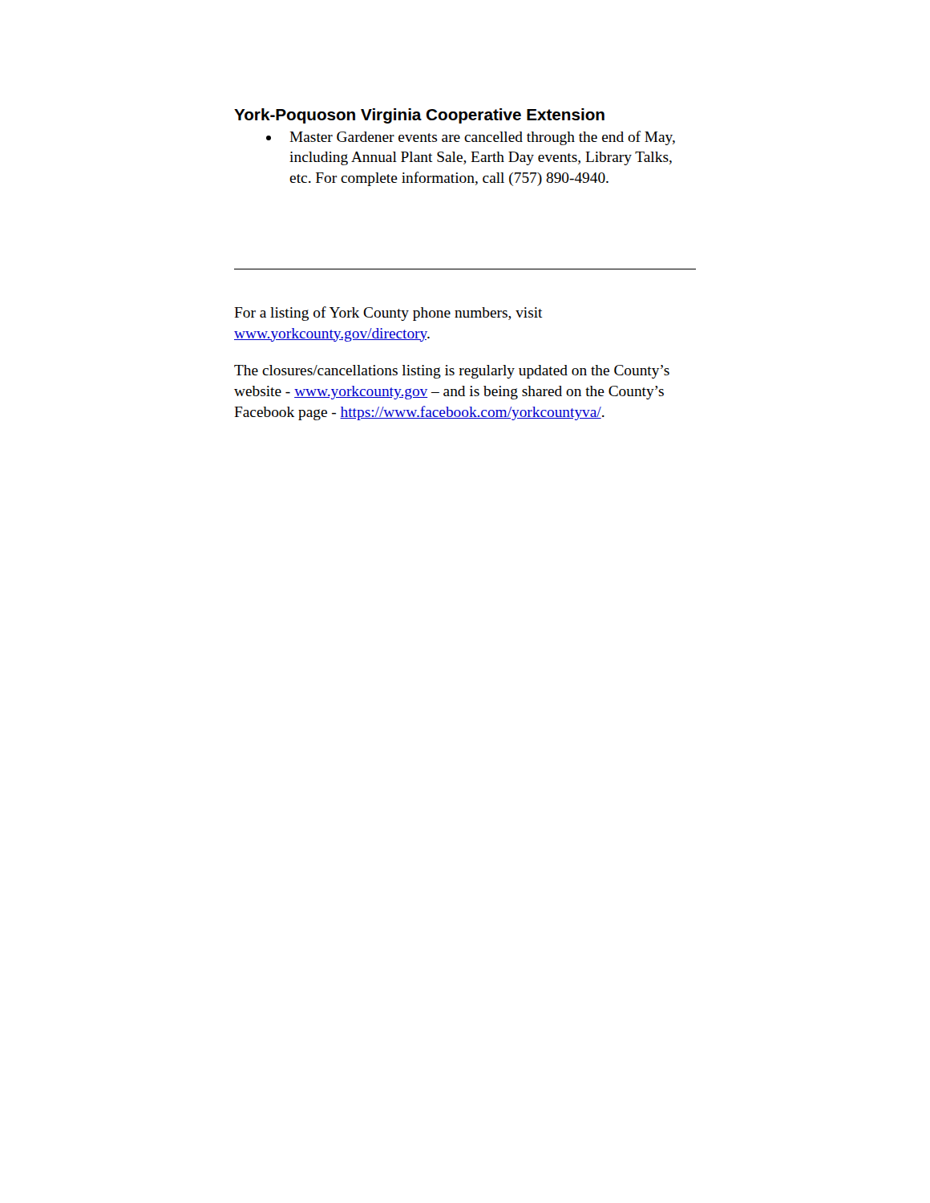York-Poquoson Virginia Cooperative Extension
Master Gardener events are cancelled through the end of May, including Annual Plant Sale, Earth Day events, Library Talks, etc. For complete information, call (757) 890-4940.
For a listing of York County phone numbers, visit www.yorkcounty.gov/directory.
The closures/cancellations listing is regularly updated on the County’s website - www.yorkcounty.gov – and is being shared on the County’s Facebook page - https://www.facebook.com/yorkcountyva/.